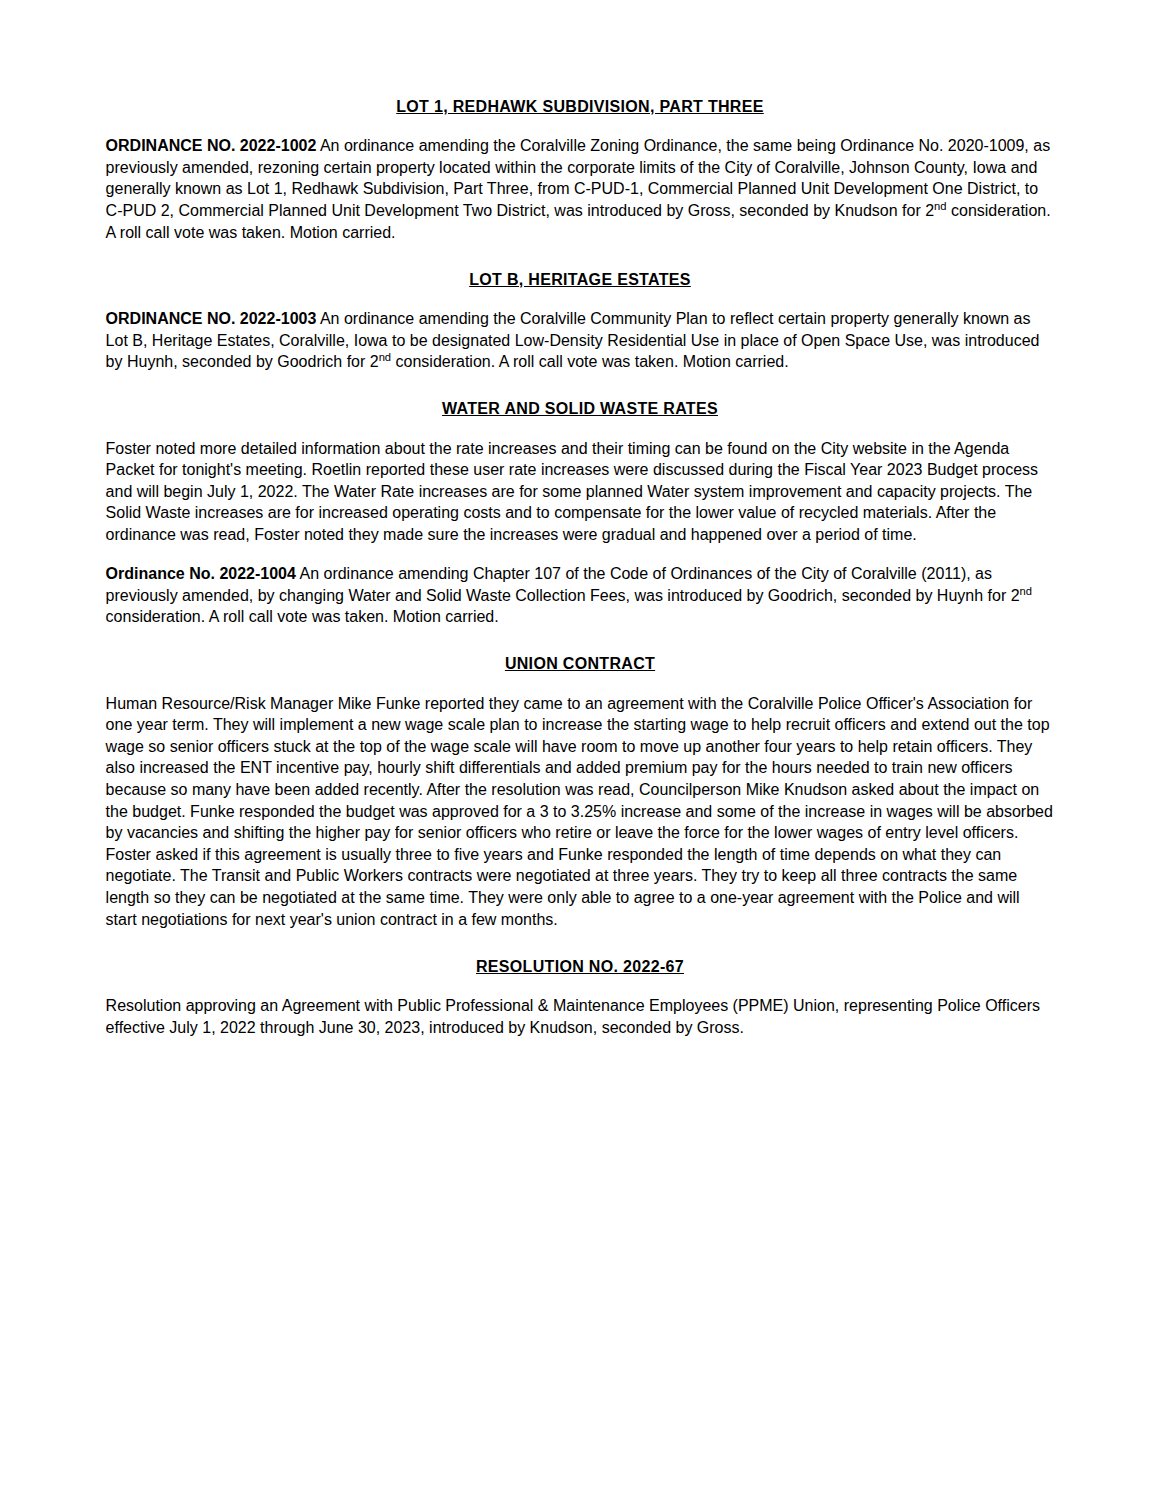LOT 1, REDHAWK SUBDIVISION, PART THREE
ORDINANCE NO. 2022-1002 An ordinance amending the Coralville Zoning Ordinance, the same being Ordinance No. 2020-1009, as previously amended, rezoning certain property located within the corporate limits of the City of Coralville, Johnson County, Iowa and generally known as Lot 1, Redhawk Subdivision, Part Three, from C-PUD-1, Commercial Planned Unit Development One District, to C-PUD 2, Commercial Planned Unit Development Two District, was introduced by Gross, seconded by Knudson for 2nd consideration. A roll call vote was taken. Motion carried.
LOT B, HERITAGE ESTATES
ORDINANCE NO. 2022-1003 An ordinance amending the Coralville Community Plan to reflect certain property generally known as Lot B, Heritage Estates, Coralville, Iowa to be designated Low-Density Residential Use in place of Open Space Use, was introduced by Huynh, seconded by Goodrich for 2nd consideration. A roll call vote was taken. Motion carried.
WATER AND SOLID WASTE RATES
Foster noted more detailed information about the rate increases and their timing can be found on the City website in the Agenda Packet for tonight's meeting. Roetlin reported these user rate increases were discussed during the Fiscal Year 2023 Budget process and will begin July 1, 2022. The Water Rate increases are for some planned Water system improvement and capacity projects. The Solid Waste increases are for increased operating costs and to compensate for the lower value of recycled materials. After the ordinance was read, Foster noted they made sure the increases were gradual and happened over a period of time.
Ordinance No. 2022-1004 An ordinance amending Chapter 107 of the Code of Ordinances of the City of Coralville (2011), as previously amended, by changing Water and Solid Waste Collection Fees, was introduced by Goodrich, seconded by Huynh for 2nd consideration. A roll call vote was taken. Motion carried.
UNION CONTRACT
Human Resource/Risk Manager Mike Funke reported they came to an agreement with the Coralville Police Officer's Association for one year term. They will implement a new wage scale plan to increase the starting wage to help recruit officers and extend out the top wage so senior officers stuck at the top of the wage scale will have room to move up another four years to help retain officers. They also increased the ENT incentive pay, hourly shift differentials and added premium pay for the hours needed to train new officers because so many have been added recently. After the resolution was read, Councilperson Mike Knudson asked about the impact on the budget. Funke responded the budget was approved for a 3 to 3.25% increase and some of the increase in wages will be absorbed by vacancies and shifting the higher pay for senior officers who retire or leave the force for the lower wages of entry level officers. Foster asked if this agreement is usually three to five years and Funke responded the length of time depends on what they can negotiate. The Transit and Public Workers contracts were negotiated at three years. They try to keep all three contracts the same length so they can be negotiated at the same time. They were only able to agree to a one-year agreement with the Police and will start negotiations for next year's union contract in a few months.
RESOLUTION NO. 2022-67
Resolution approving an Agreement with Public Professional & Maintenance Employees (PPME) Union, representing Police Officers effective July 1, 2022 through June 30, 2023, introduced by Knudson, seconded by Gross.